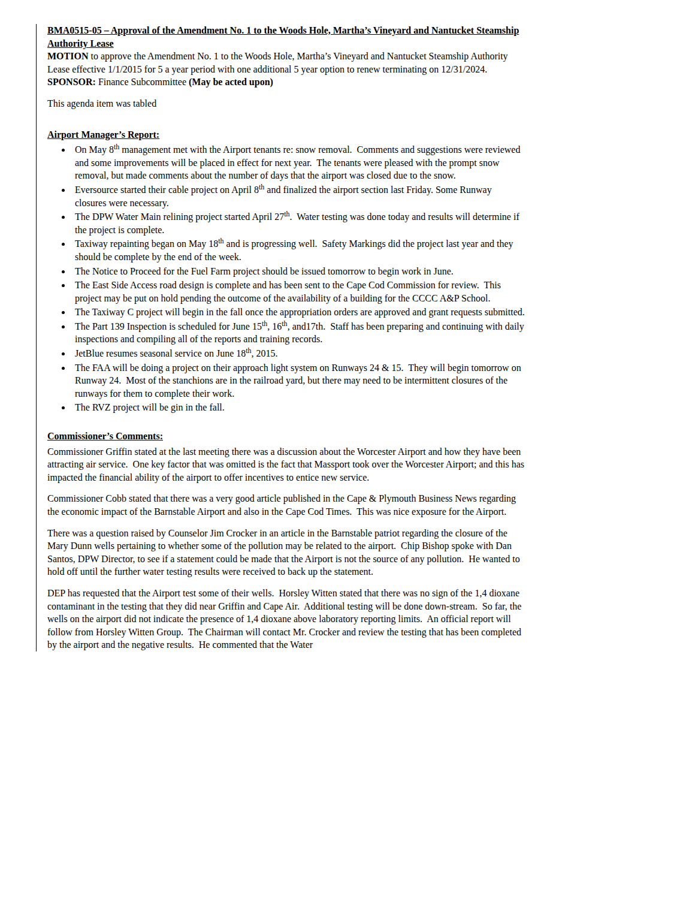BMA0515-05 – Approval of the Amendment No. 1 to the Woods Hole, Martha’s Vineyard and Nantucket Steamship Authority Lease
MOTION to approve the Amendment No. 1 to the Woods Hole, Martha’s Vineyard and Nantucket Steamship Authority Lease effective 1/1/2015 for 5 a year period with one additional 5 year option to renew terminating on 12/31/2024. SPONSOR: Finance Subcommittee (May be acted upon)
This agenda item was tabled
Airport Manager’s Report:
On May 8th management met with the Airport tenants re: snow removal. Comments and suggestions were reviewed and some improvements will be placed in effect for next year. The tenants were pleased with the prompt snow removal, but made comments about the number of days that the airport was closed due to the snow.
Eversource started their cable project on April 8th and finalized the airport section last Friday. Some Runway closures were necessary.
The DPW Water Main relining project started April 27th. Water testing was done today and results will determine if the project is complete.
Taxiway repainting began on May 18th and is progressing well. Safety Markings did the project last year and they should be complete by the end of the week.
The Notice to Proceed for the Fuel Farm project should be issued tomorrow to begin work in June.
The East Side Access road design is complete and has been sent to the Cape Cod Commission for review. This project may be put on hold pending the outcome of the availability of a building for the CCCC A&P School.
The Taxiway C project will begin in the fall once the appropriation orders are approved and grant requests submitted.
The Part 139 Inspection is scheduled for June 15th, 16th, and17th. Staff has been preparing and continuing with daily inspections and compiling all of the reports and training records.
JetBlue resumes seasonal service on June 18th, 2015.
The FAA will be doing a project on their approach light system on Runways 24 & 15. They will begin tomorrow on Runway 24. Most of the stanchions are in the railroad yard, but there may need to be intermittent closures of the runways for them to complete their work.
The RVZ project will be gin in the fall.
Commissioner’s Comments:
Commissioner Griffin stated at the last meeting there was a discussion about the Worcester Airport and how they have been attracting air service. One key factor that was omitted is the fact that Massport took over the Worcester Airport; and this has impacted the financial ability of the airport to offer incentives to entice new service.
Commissioner Cobb stated that there was a very good article published in the Cape & Plymouth Business News regarding the economic impact of the Barnstable Airport and also in the Cape Cod Times. This was nice exposure for the Airport.
There was a question raised by Counselor Jim Crocker in an article in the Barnstable patriot regarding the closure of the Mary Dunn wells pertaining to whether some of the pollution may be related to the airport. Chip Bishop spoke with Dan Santos, DPW Director, to see if a statement could be made that the Airport is not the source of any pollution. He wanted to hold off until the further water testing results were received to back up the statement.
DEP has requested that the Airport test some of their wells. Horsley Witten stated that there was no sign of the 1,4 dioxane contaminant in the testing that they did near Griffin and Cape Air. Additional testing will be done down-stream. So far, the wells on the airport did not indicate the presence of 1,4 dioxane above laboratory reporting limits. An official report will follow from Horsley Witten Group. The Chairman will contact Mr. Crocker and review the testing that has been completed by the airport and the negative results. He commented that the Water